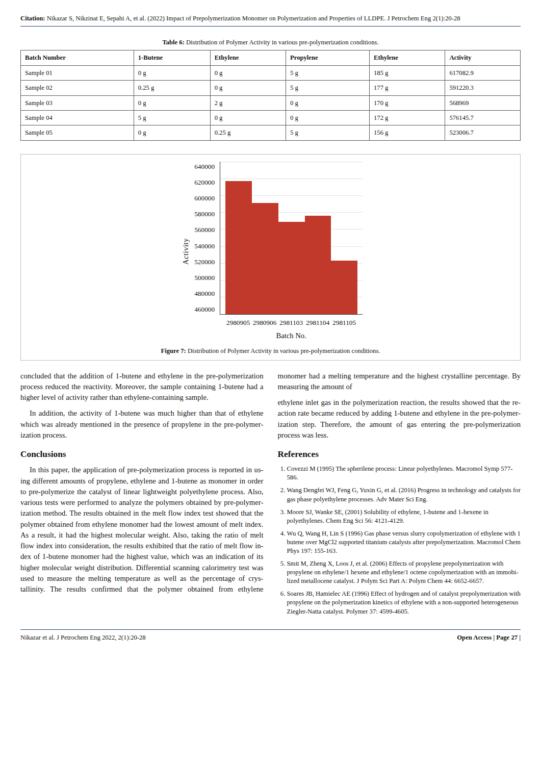Citation: Nikazar S, Nikzinat E, Sepahi A, et al. (2022) Impact of Prepolymerization Monomer on Polymerization and Properties of LLDPE. J Petrochem Eng 2(1):20-28
Table 6: Distribution of Polymer Activity in various pre-polymerization conditions.
| Batch Number | 1-Butene | Ethylene | Propylene | Ethylene | Activity |
| --- | --- | --- | --- | --- | --- |
| Sample 01 | 0 g | 0 g | 5 g | 185 g | 617082.9 |
| Sample 02 | 0.25 g | 0 g | 5 g | 177 g | 591220.3 |
| Sample 03 | 0 g | 2 g | 0 g | 170 g | 568969 |
| Sample 04 | 5 g | 0 g | 0 g | 172 g | 576145.7 |
| Sample 05 | 0 g | 0.25 g | 5 g | 156 g | 523006.7 |
Activity
640000
620000
600000
580000
560000
540000
520000
500000
480000
460000
2980905 2980906 2981103 2981104 2981105
Batch No.
Figure 7: Distribution of Polymer Activity in various pre-polymerization conditions.
concluded that the addition of 1-butene and ethylene in the pre-polymerization process reduced the reactivity. Moreover, the sample containing 1-butene had a higher level of activity rather than ethylene-containing sample.
In addition, the activity of 1-butene was much higher than that of ethylene which was already mentioned in the presence of propylene in the pre-polymerization process.
Conclusions
In this paper, the application of pre-polymerization process is reported in using different amounts of propylene, ethylene and 1-butene as monomer in order to pre-polymerize the catalyst of linear lightweight polyethylene process. Also, various tests were performed to analyze the polymers obtained by pre-polymerization method. The results obtained in the melt flow index test showed that the polymer obtained from ethylene monomer had the lowest amount of melt index. As a result, it had the highest molecular weight. Also, taking the ratio of melt flow index into consideration, the results exhibited that the ratio of melt flow index of 1-butene monomer had the highest value, which was an indication of its higher molecular weight distribution. Differential scanning calorimetry test was used to measure the melting temperature as well as the percentage of crystallinity. The results confirmed that the polymer obtained from ethylene monomer had a melting temperature and the highest crystalline percentage. By measuring the amount of
ethylene inlet gas in the polymerization reaction, the results showed that the reaction rate became reduced by adding 1-butene and ethylene in the pre-polymerization step. Therefore, the amount of gas entering the pre-polymerization process was less.
References
Covezzi M (1995) The spherilene process: Linear polyethylenes. Macromol Symp 577-586.
Wang Dengfei WJ, Feng G, Yuxin G, et al. (2016) Progress in technology and catalysts for gas phase polyethylene processes. Adv Mater Sci Eng.
Moore SJ, Wanke SE, (2001) Solubility of ethylene, 1-butene and 1-hexene in polyethylenes. Chem Eng Sci 56: 4121-4129.
Wu Q, Wang H, Lin S (1996) Gas phase versus slurry copolymerization of ethylene with 1 butene over MgCl2 supported titanium catalysts after prepolymerization. Macromol Chem Phys 197: 155-163.
Smit M, Zheng X, Loos J, et al. (2006) Effects of propylene prepolymerization with propylene on ethylene/1 hexene and ethylene/1 octene copolymerization with an immobilized metallocene catalyst. J Polym Sci Part A: Polym Chem 44: 6652-6657.
Soares JB, Hamielec AE (1996) Effect of hydrogen and of catalyst prepolymerization with propylene on the polymerization kinetics of ethylene with a non-supported heterogeneous Ziegler-Natta catalyst. Polymer 37: 4599-4605.
Nikazar et al. J Petrochem Eng 2022, 2(1):20-28
Open Access | Page 27 |